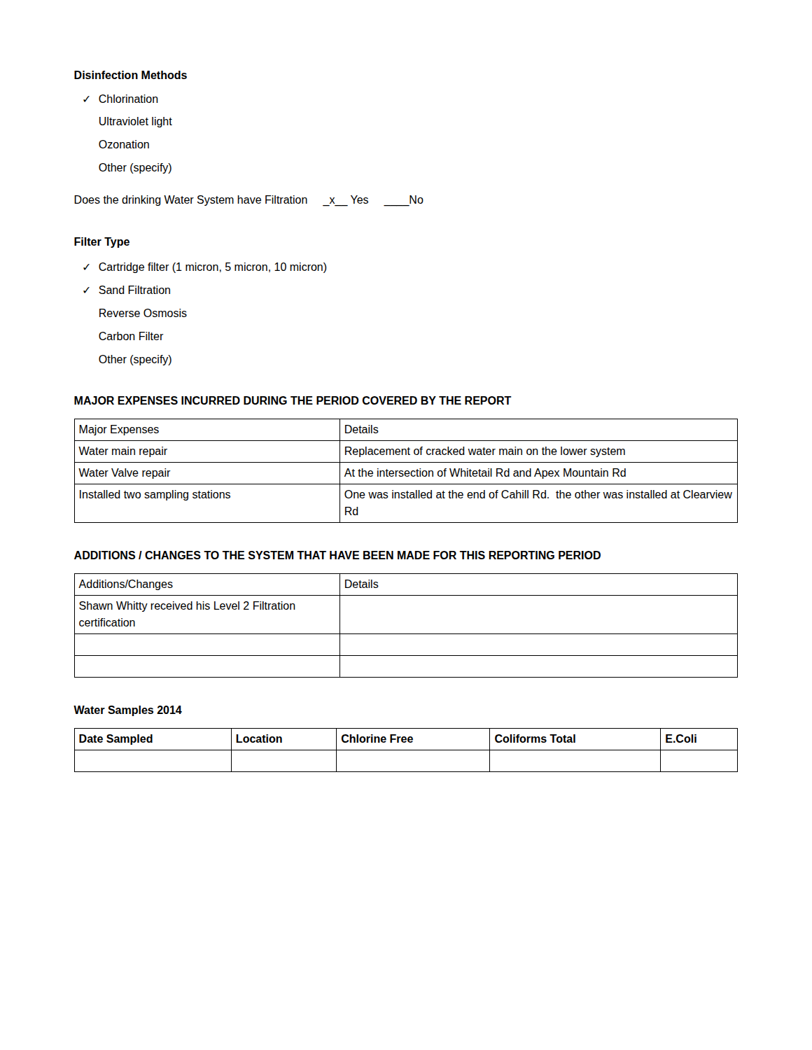Disinfection Methods
Chlorination
Ultraviolet light
Ozonation
Other (specify)
Does the drinking Water System have Filtration _x__ Yes ____No
Filter Type
Cartridge filter (1 micron, 5 micron, 10 micron)
Sand Filtration
Reverse Osmosis
Carbon Filter
Other (specify)
MAJOR EXPENSES INCURRED DURING THE PERIOD COVERED BY THE REPORT
| Major Expenses | Details |
| Water main repair | Replacement of cracked water main on the lower system |
| Water Valve repair | At the intersection of Whitetail Rd and Apex Mountain Rd |
| Installed two sampling stations | One was installed at the end of Cahill Rd. the other was installed at Clearview Rd |
ADDITIONS / CHANGES TO THE SYSTEM THAT HAVE BEEN MADE FOR THIS REPORTING PERIOD
| Additions/Changes | Details |
| Shawn Whitty received his Level 2 Filtration certification | |
Water Samples 2014
| Date Sampled | Location | Chlorine Free | Coliforms Total | E.Coli |
| --- | --- | --- | --- | --- |